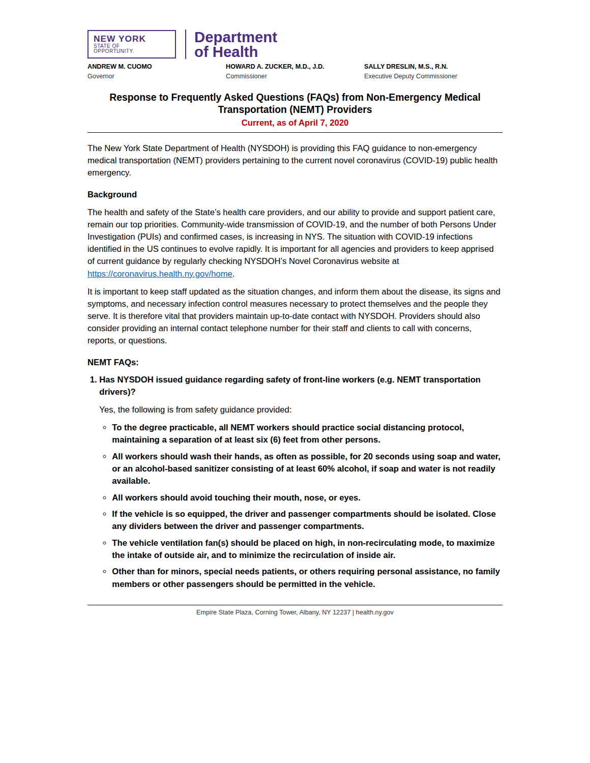NEW YORK STATE OF
OPPORTUNITY.
Department of Health
ANDREW M. CUOMO
Governor
HOWARD A. ZUCKER, M.D., J.D.
Commissioner
SALLY DRESLIN, M.S., R.N.
Executive Deputy Commissioner
Response to Frequently Asked Questions (FAQs) from Non-Emergency Medical Transportation (NEMT) Providers
Current, as of April 7, 2020
The New York State Department of Health (NYSDOH) is providing this FAQ guidance to non-emergency medical transportation (NEMT) providers pertaining to the current novel coronavirus (COVID-19) public health emergency.
Background
The health and safety of the State’s health care providers, and our ability to provide and support patient care, remain our top priorities. Community-wide transmission of COVID-19, and the number of both Persons Under Investigation (PUIs) and confirmed cases, is increasing in NYS. The situation with COVID-19 infections identified in the US continues to evolve rapidly. It is important for all agencies and providers to keep apprised of current guidance by regularly checking NYSDOH’s Novel Coronavirus website at https://coronavirus.health.ny.gov/home.
It is important to keep staff updated as the situation changes, and inform them about the disease, its signs and symptoms, and necessary infection control measures necessary to protect themselves and the people they serve. It is therefore vital that providers maintain up-to-date contact with NYSDOH. Providers should also consider providing an internal contact telephone number for their staff and clients to call with concerns, reports, or questions.
NEMT FAQs:
Has NYSDOH issued guidance regarding safety of front-line workers (e.g. NEMT transportation drivers)?
Yes, the following is from safety guidance provided:
To the degree practicable, all NEMT workers should practice social distancing protocol, maintaining a separation of at least six (6) feet from other persons.
All workers should wash their hands, as often as possible, for 20 seconds using soap and water, or an alcohol-based sanitizer consisting of at least 60% alcohol, if soap and water is not readily available.
All workers should avoid touching their mouth, nose, or eyes.
If the vehicle is so equipped, the driver and passenger compartments should be isolated. Close any dividers between the driver and passenger compartments.
The vehicle ventilation fan(s) should be placed on high, in non-recirculating mode, to maximize the intake of outside air, and to minimize the recirculation of inside air.
Other than for minors, special needs patients, or others requiring personal assistance, no family members or other passengers should be permitted in the vehicle.
Empire State Plaza, Corning Tower, Albany, NY 12237 | health.ny.gov